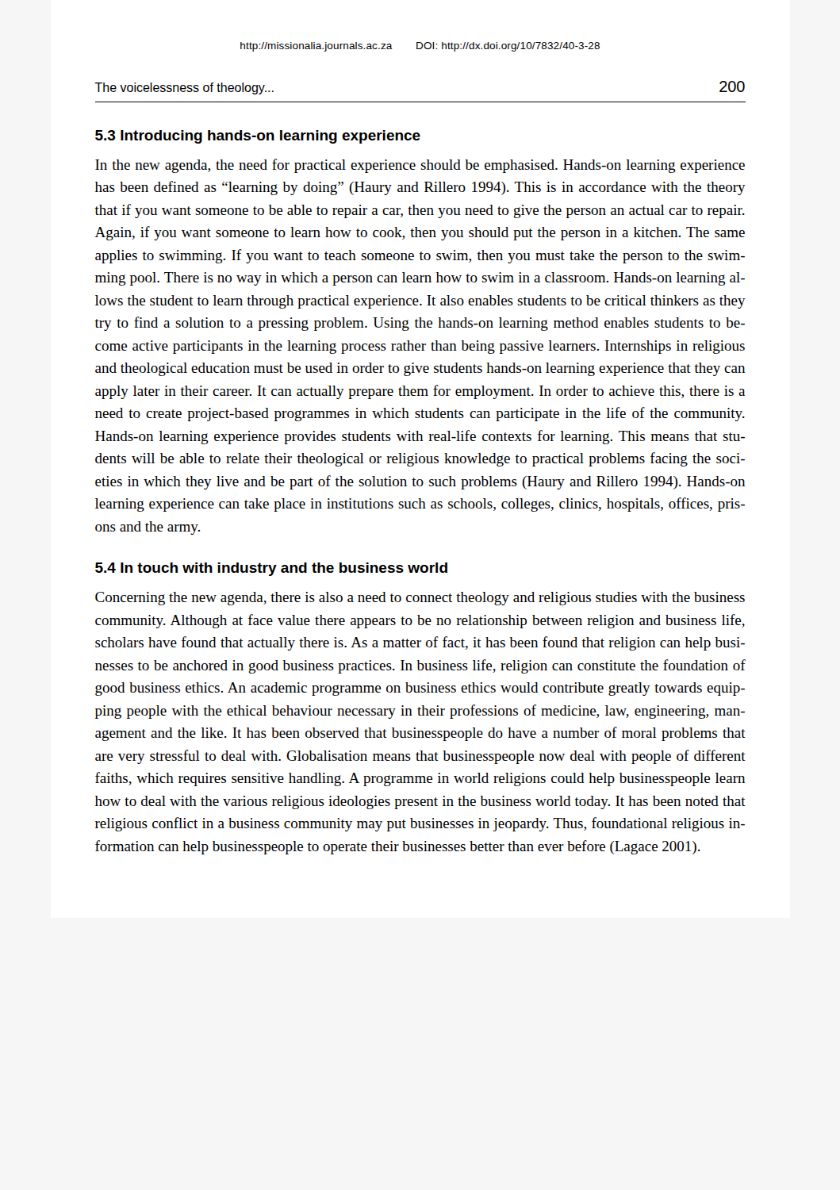http://missionalia.journals.ac.za DOI: http://dx.doi.org/10/7832/40-3-28
The voicelessness of theology... 200
5.3 Introducing hands-on learning experience
In the new agenda, the need for practical experience should be emphasised. Hands-on learning experience has been defined as “learning by doing” (Haury and Rillero 1994). This is in accordance with the theory that if you want someone to be able to repair a car, then you need to give the person an actual car to repair. Again, if you want someone to learn how to cook, then you should put the person in a kitchen. The same applies to swimming. If you want to teach someone to swim, then you must take the person to the swimming pool. There is no way in which a person can learn how to swim in a classroom. Hands-on learning allows the student to learn through practical experience. It also enables students to be critical thinkers as they try to find a solution to a pressing problem. Using the hands-on learning method enables students to become active participants in the learning process rather than being passive learners. Internships in religious and theological education must be used in order to give students hands-on learning experience that they can apply later in their career. It can actually prepare them for employment. In order to achieve this, there is a need to create project-based programmes in which students can participate in the life of the community. Hands-on learning experience provides students with real-life contexts for learning. This means that students will be able to relate their theological or religious knowledge to practical problems facing the societies in which they live and be part of the solution to such problems (Haury and Rillero 1994). Hands-on learning experience can take place in institutions such as schools, colleges, clinics, hospitals, offices, prisons and the army.
5.4 In touch with industry and the business world
Concerning the new agenda, there is also a need to connect theology and religious studies with the business community. Although at face value there appears to be no relationship between religion and business life, scholars have found that actually there is. As a matter of fact, it has been found that religion can help businesses to be anchored in good business practices. In business life, religion can constitute the foundation of good business ethics. An academic programme on business ethics would contribute greatly towards equipping people with the ethical behaviour necessary in their professions of medicine, law, engineering, management and the like. It has been observed that businesspeople do have a number of moral problems that are very stressful to deal with. Globalisation means that businesspeople now deal with people of different faiths, which requires sensitive handling. A programme in world religions could help businesspeople learn how to deal with the various religious ideologies present in the business world today. It has been noted that religious conflict in a business community may put businesses in jeopardy. Thus, foundational religious information can help businesspeople to operate their businesses better than ever before (Lagace 2001).